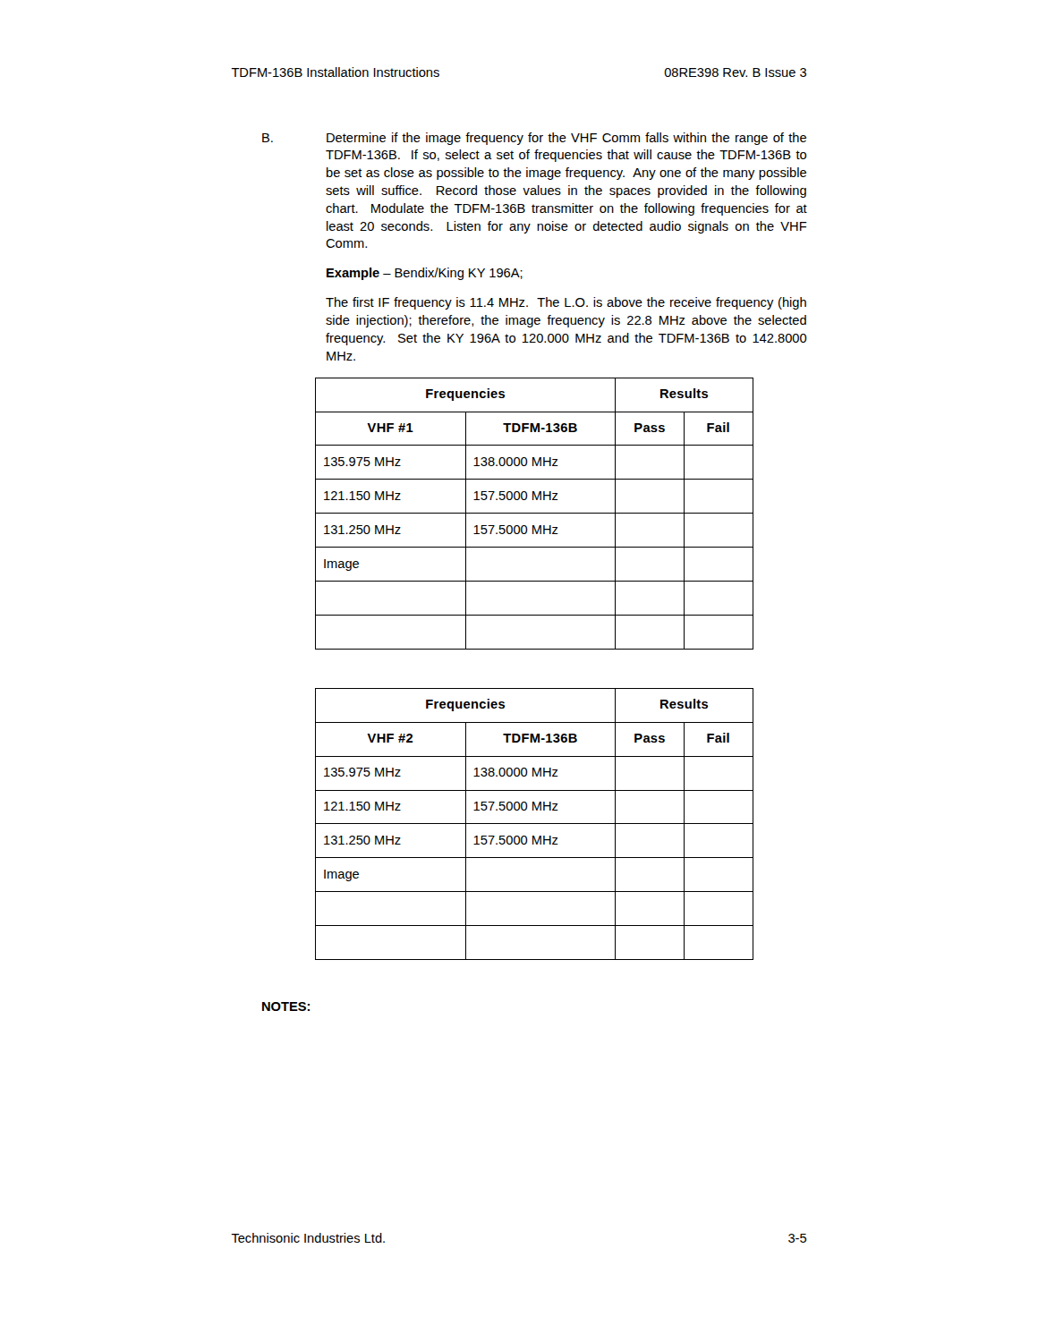TDFM-136B Installation Instructions
08RE398 Rev. B Issue 3
B.
Determine if the image frequency for the VHF Comm falls within the range of the TDFM-136B. If so, select a set of frequencies that will cause the TDFM-136B to be set as close as possible to the image frequency. Any one of the many possible sets will suffice. Record those values in the spaces provided in the following chart. Modulate the TDFM-136B transmitter on the following frequencies for at least 20 seconds. Listen for any noise or detected audio signals on the VHF Comm.
Example – Bendix/King KY 196A;
The first IF frequency is 11.4 MHz. The L.O. is above the receive frequency (high side injection); therefore, the image frequency is 22.8 MHz above the selected frequency. Set the KY 196A to 120.000 MHz and the TDFM-136B to 142.8000 MHz.
| Frequencies | Results |
| --- | --- |
| VHF #1 | TDFM-136B | Pass | Fail |
| 135.975 MHz | 138.0000 MHz | | |
| 121.150 MHz | 157.5000 MHz | | |
| 131.250 MHz | 157.5000 MHz | | |
| Image | | | |
| Frequencies | Results |
| --- | --- |
| VHF #2 | TDFM-136B | Pass | Fail |
| 135.975 MHz | 138.0000 MHz | | |
| 121.150 MHz | 157.5000 MHz | | |
| 131.250 MHz | 157.5000 MHz | | |
| Image | | | |
NOTES:
Technisonic Industries Ltd.
3-5